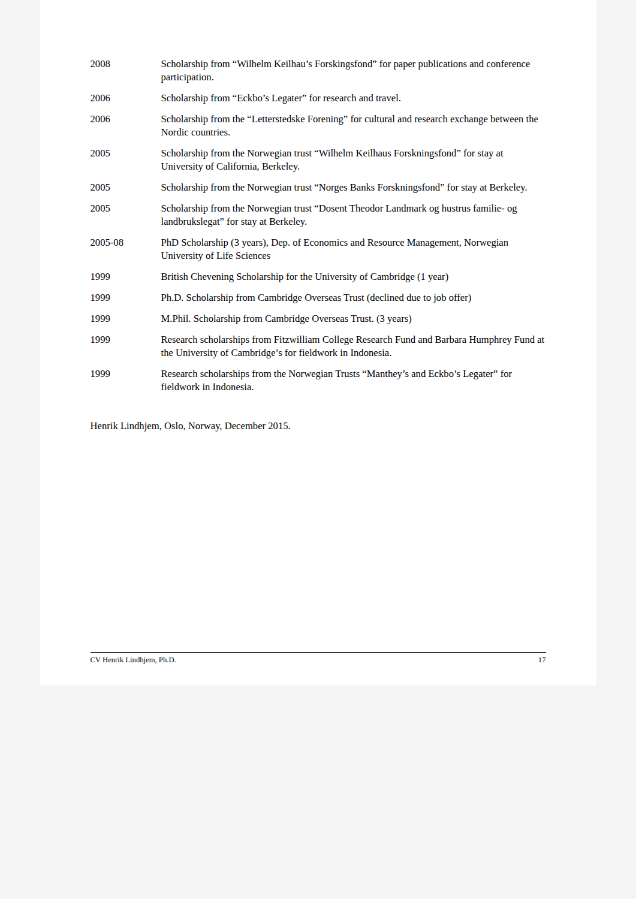| 2008 | Scholarship from “Wilhelm Keilhau’s Forskingsfond” for paper publications and conference participation. |
| 2006 | Scholarship from “Eckbo’s Legater” for research and travel. |
| 2006 | Scholarship from the “Letterstedske Forening” for cultural and research exchange between the Nordic countries. |
| 2005 | Scholarship from the Norwegian trust “Wilhelm Keilhaus Forskningsfond” for stay at University of California, Berkeley. |
| 2005 | Scholarship from the Norwegian trust “Norges Banks Forskningsfond” for stay at Berkeley. |
| 2005 | Scholarship from the Norwegian trust “Dosent Theodor Landmark og hustrus familie- og landbrukslegat” for stay at Berkeley. |
| 2005-08 | PhD Scholarship (3 years), Dep. of Economics and Resource Management, Norwegian University of Life Sciences |
| 1999 | British Chevening Scholarship for the University of Cambridge (1 year) |
| 1999 | Ph.D. Scholarship from Cambridge Overseas Trust (declined due to job offer) |
| 1999 | M.Phil. Scholarship from Cambridge Overseas Trust. (3 years) |
| 1999 | Research scholarships from Fitzwilliam College Research Fund and Barbara Humphrey Fund at the University of Cambridge’s for fieldwork in Indonesia. |
| 1999 | Research scholarships from the Norwegian Trusts “Manthey’s and Eckbo’s Legater” for fieldwork in Indonesia. |
Henrik Lindhjem, Oslo, Norway, December 2015.
CV Henrik Lindhjem, Ph.D. 17